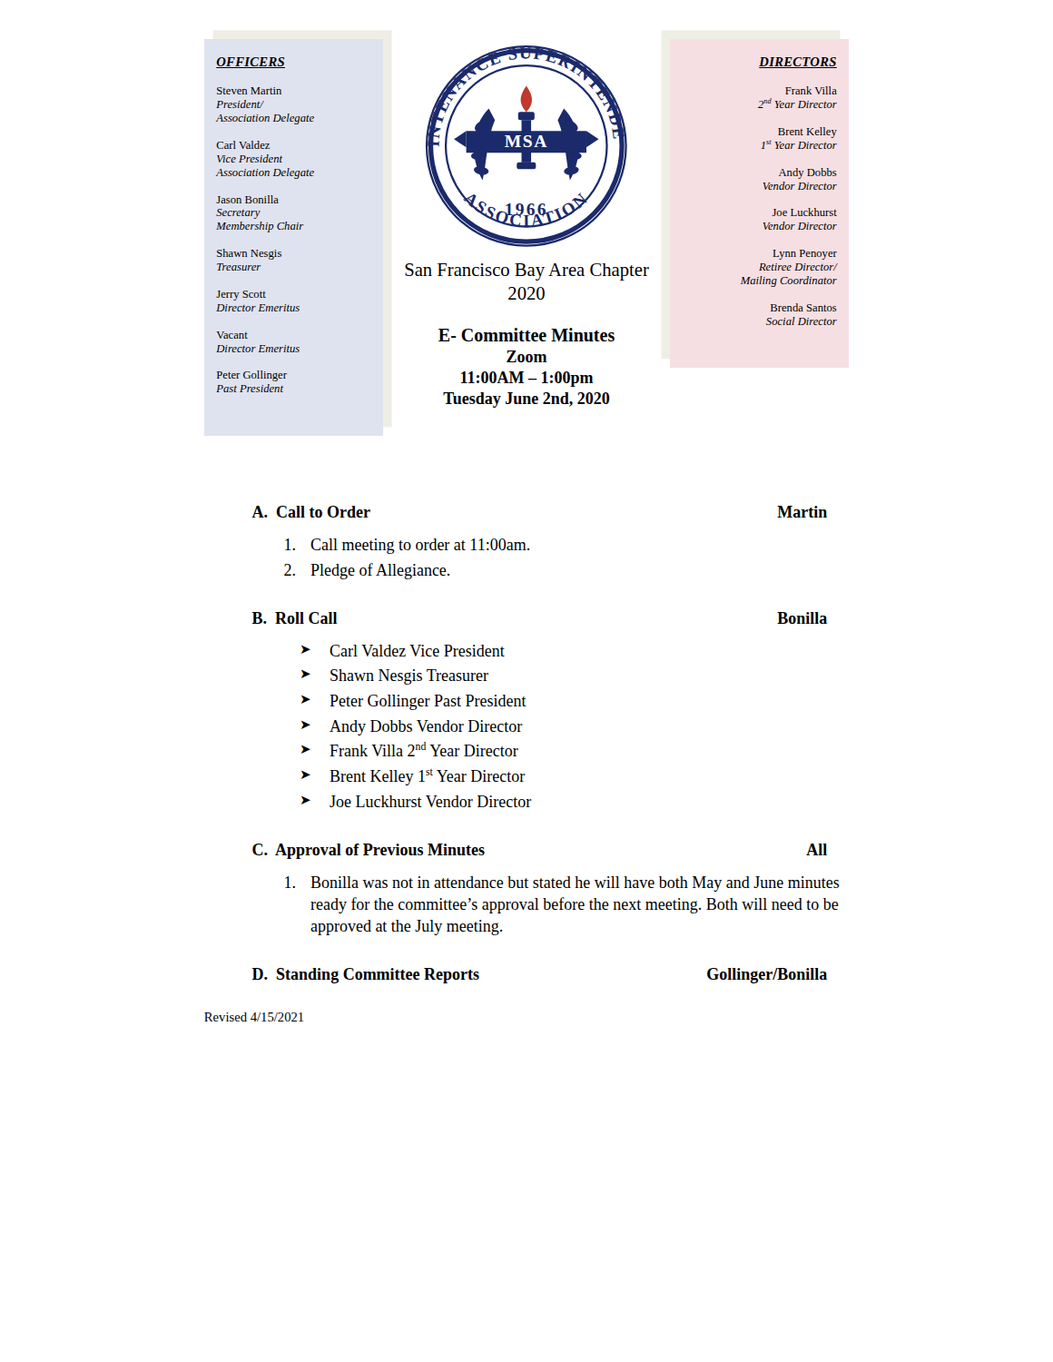OFFICERS
Steven Martin President/ Association Delegate
Carl Valdez Vice President Association Delegate
Jason Bonilla Secretary Membership Chair
Shawn Nesgis Treasurer
Jerry Scott Director Emeritus
Vacant Director Emeritus
Peter Gollinger Past President
MAINTENANCE SUPERINTENDENTS ASSOCIATION MSA 1966
San Francisco Bay Area Chapter
2020
E- Committee Minutes
Zoom
11:00AM – 1:00pm
Tuesday June 2nd, 2020
DIRECTORS
Frank Villa 2nd Year Director
Brent Kelley 1st Year Director
Andy Dobbs Vendor Director
Joe Luckhurst Vendor Director
Lynn Penoyer Retiree Director/ Mailing Coordinator
Brenda Santos Social Director
A. Call to Order Martin
Call meeting to order at 11:00am.
Pledge of Allegiance.
B. Roll Call Bonilla
Carl Valdez Vice President
Shawn Nesgis Treasurer
Peter Gollinger Past President
Andy Dobbs Vendor Director
Frank Villa 2nd Year Director
Brent Kelley 1st Year Director
Joe Luckhurst Vendor Director
C. Approval of Previous Minutes All
Bonilla was not in attendance but stated he will have both May and June minutes ready for the committee’s approval before the next meeting. Both will need to be approved at the July meeting.
D. Standing Committee Reports Gollinger/Bonilla
Revised 4/15/2021